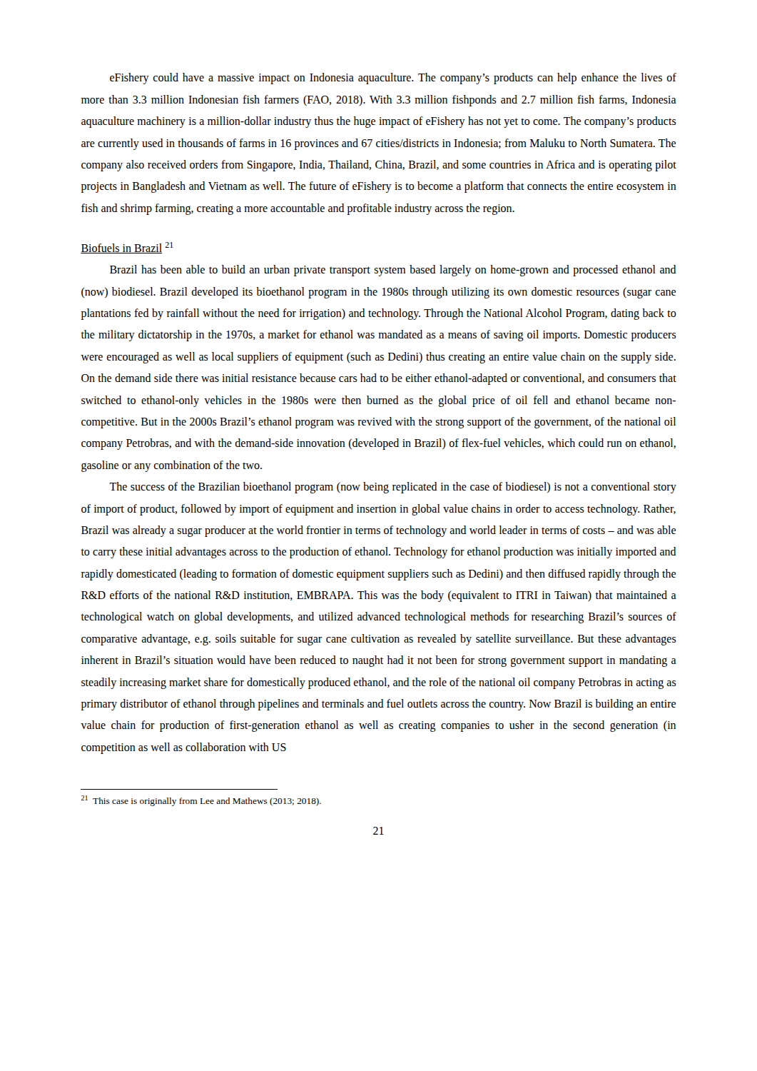eFishery could have a massive impact on Indonesia aquaculture. The company’s products can help enhance the lives of more than 3.3 million Indonesian fish farmers (FAO, 2018). With 3.3 million fishponds and 2.7 million fish farms, Indonesia aquaculture machinery is a million-dollar industry thus the huge impact of eFishery has not yet to come. The company’s products are currently used in thousands of farms in 16 provinces and 67 cities/districts in Indonesia; from Maluku to North Sumatera. The company also received orders from Singapore, India, Thailand, China, Brazil, and some countries in Africa and is operating pilot projects in Bangladesh and Vietnam as well. The future of eFishery is to become a platform that connects the entire ecosystem in fish and shrimp farming, creating a more accountable and profitable industry across the region.
Biofuels in Brazil
21
Brazil has been able to build an urban private transport system based largely on home-grown and processed ethanol and (now) biodiesel. Brazil developed its bioethanol program in the 1980s through utilizing its own domestic resources (sugar cane plantations fed by rainfall without the need for irrigation) and technology. Through the National Alcohol Program, dating back to the military dictatorship in the 1970s, a market for ethanol was mandated as a means of saving oil imports. Domestic producers were encouraged as well as local suppliers of equipment (such as Dedini) thus creating an entire value chain on the supply side. On the demand side there was initial resistance because cars had to be either ethanol-adapted or conventional, and consumers that switched to ethanol-only vehicles in the 1980s were then burned as the global price of oil fell and ethanol became non-competitive. But in the 2000s Brazil’s ethanol program was revived with the strong support of the government, of the national oil company Petrobras, and with the demand-side innovation (developed in Brazil) of flex-fuel vehicles, which could run on ethanol, gasoline or any combination of the two.
The success of the Brazilian bioethanol program (now being replicated in the case of biodiesel) is not a conventional story of import of product, followed by import of equipment and insertion in global value chains in order to access technology. Rather, Brazil was already a sugar producer at the world frontier in terms of technology and world leader in terms of costs – and was able to carry these initial advantages across to the production of ethanol. Technology for ethanol production was initially imported and rapidly domesticated (leading to formation of domestic equipment suppliers such as Dedini) and then diffused rapidly through the R&D efforts of the national R&D institution, EMBRAPA. This was the body (equivalent to ITRI in Taiwan) that maintained a technological watch on global developments, and utilized advanced technological methods for researching Brazil’s sources of comparative advantage, e.g. soils suitable for sugar cane cultivation as revealed by satellite surveillance. But these advantages inherent in Brazil’s situation would have been reduced to naught had it not been for strong government support in mandating a steadily increasing market share for domestically produced ethanol, and the role of the national oil company Petrobras in acting as primary distributor of ethanol through pipelines and terminals and fuel outlets across the country. Now Brazil is building an entire value chain for production of first-generation ethanol as well as creating companies to usher in the second generation (in competition as well as collaboration with US
21 This case is originally from Lee and Mathews (2013; 2018).
21